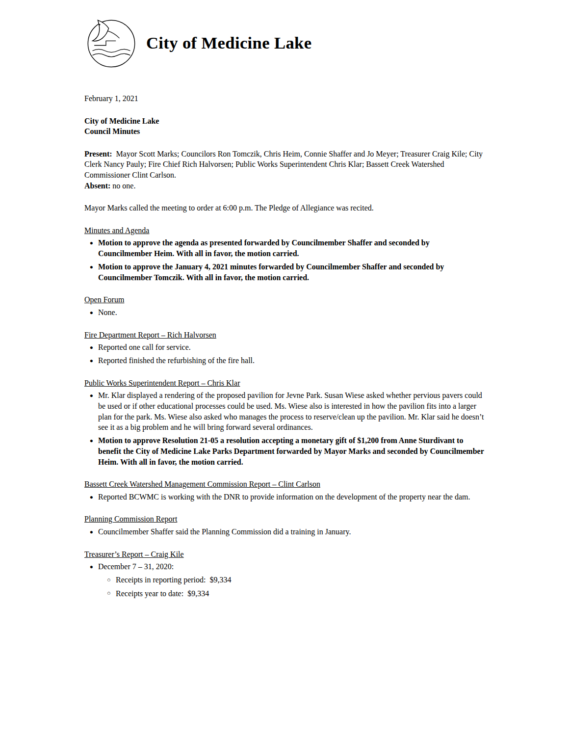City of Medicine Lake
February 1, 2021
City of Medicine Lake
Council Minutes
Present: Mayor Scott Marks; Councilors Ron Tomczik, Chris Heim, Connie Shaffer and Jo Meyer; Treasurer Craig Kile; City Clerk Nancy Pauly; Fire Chief Rich Halvorsen; Public Works Superintendent Chris Klar; Bassett Creek Watershed Commissioner Clint Carlson.
Absent: no one.
Mayor Marks called the meeting to order at 6:00 p.m. The Pledge of Allegiance was recited.
Minutes and Agenda
Motion to approve the agenda as presented forwarded by Councilmember Shaffer and seconded by Councilmember Heim. With all in favor, the motion carried.
Motion to approve the January 4, 2021 minutes forwarded by Councilmember Shaffer and seconded by Councilmember Tomczik. With all in favor, the motion carried.
Open Forum
None.
Fire Department Report – Rich Halvorsen
Reported one call for service.
Reported finished the refurbishing of the fire hall.
Public Works Superintendent Report – Chris Klar
Mr. Klar displayed a rendering of the proposed pavilion for Jevne Park. Susan Wiese asked whether pervious pavers could be used or if other educational processes could be used. Ms. Wiese also is interested in how the pavilion fits into a larger plan for the park. Ms. Wiese also asked who manages the process to reserve/clean up the pavilion. Mr. Klar said he doesn’t see it as a big problem and he will bring forward several ordinances.
Motion to approve Resolution 21-05 a resolution accepting a monetary gift of $1,200 from Anne Sturdivant to benefit the City of Medicine Lake Parks Department forwarded by Mayor Marks and seconded by Councilmember Heim. With all in favor, the motion carried.
Bassett Creek Watershed Management Commission Report – Clint Carlson
Reported BCWMC is working with the DNR to provide information on the development of the property near the dam.
Planning Commission Report
Councilmember Shaffer said the Planning Commission did a training in January.
Treasurer’s Report – Craig Kile
December 7 – 31, 2020:
Receipts in reporting period: $9,334
Receipts year to date: $9,334